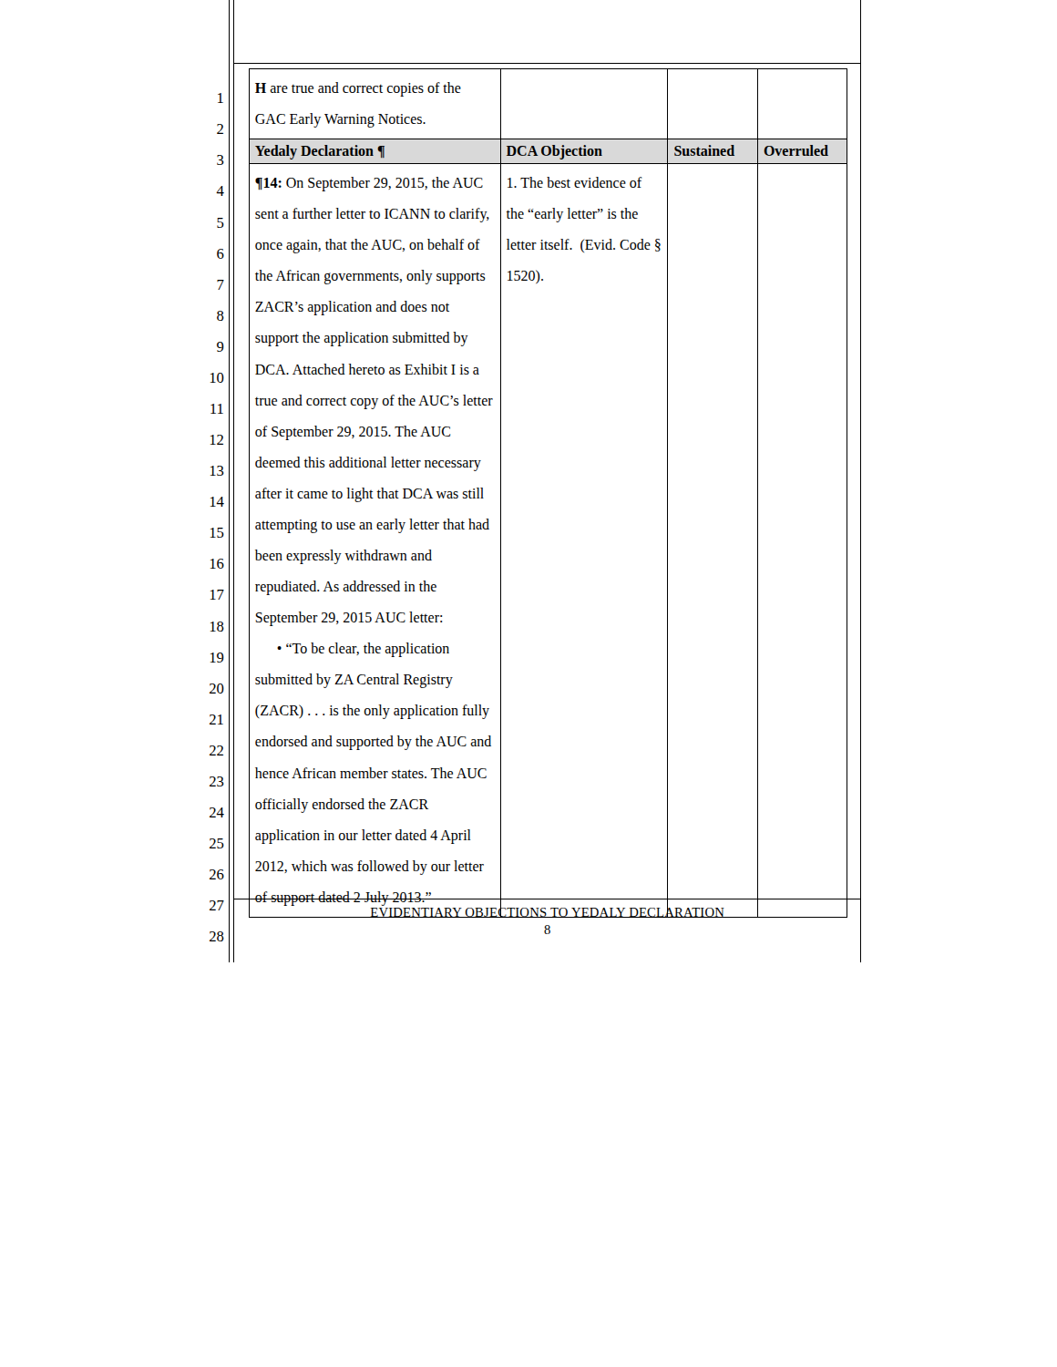1
2
3
4
5
6
7
8
9
10
11
12
13
14
15
16
17
18
19
20
21
22
23
24
25
26
27
28
| H are true and correct copies of the GAC Early Warning Notices. | | | |
| Yedaly Declaration ¶ | DCA Objection | Sustained | Overruled |
| ¶14: On September 29, 2015, the AUC sent a further letter to ICANN to clarify, once again, that the AUC, on behalf of the African governments, only supports ZACR’s application and does not support the application submitted by DCA. Attached hereto as Exhibit I is a true and correct copy of the AUC’s letter of September 29, 2015. The AUC deemed this additional letter necessary after it came to light that DCA was still attempting to use an early letter that had been expressly withdrawn and repudiated. As addressed in the September 29, 2015 AUC letter: • “To be clear, the application submitted by ZA Central Registry (ZACR) . . . is the only application fully endorsed and supported by the AUC and hence African member states. The AUC officially endorsed the ZACR application in our letter dated 4 April 2012, which was followed by our letter of support dated 2 July 2013.” | 1. The best evidence of the “early letter” is the letter itself. (Evid. Code § 1520). | | |
Evidentiary Objections to Yedaly Declaration
8